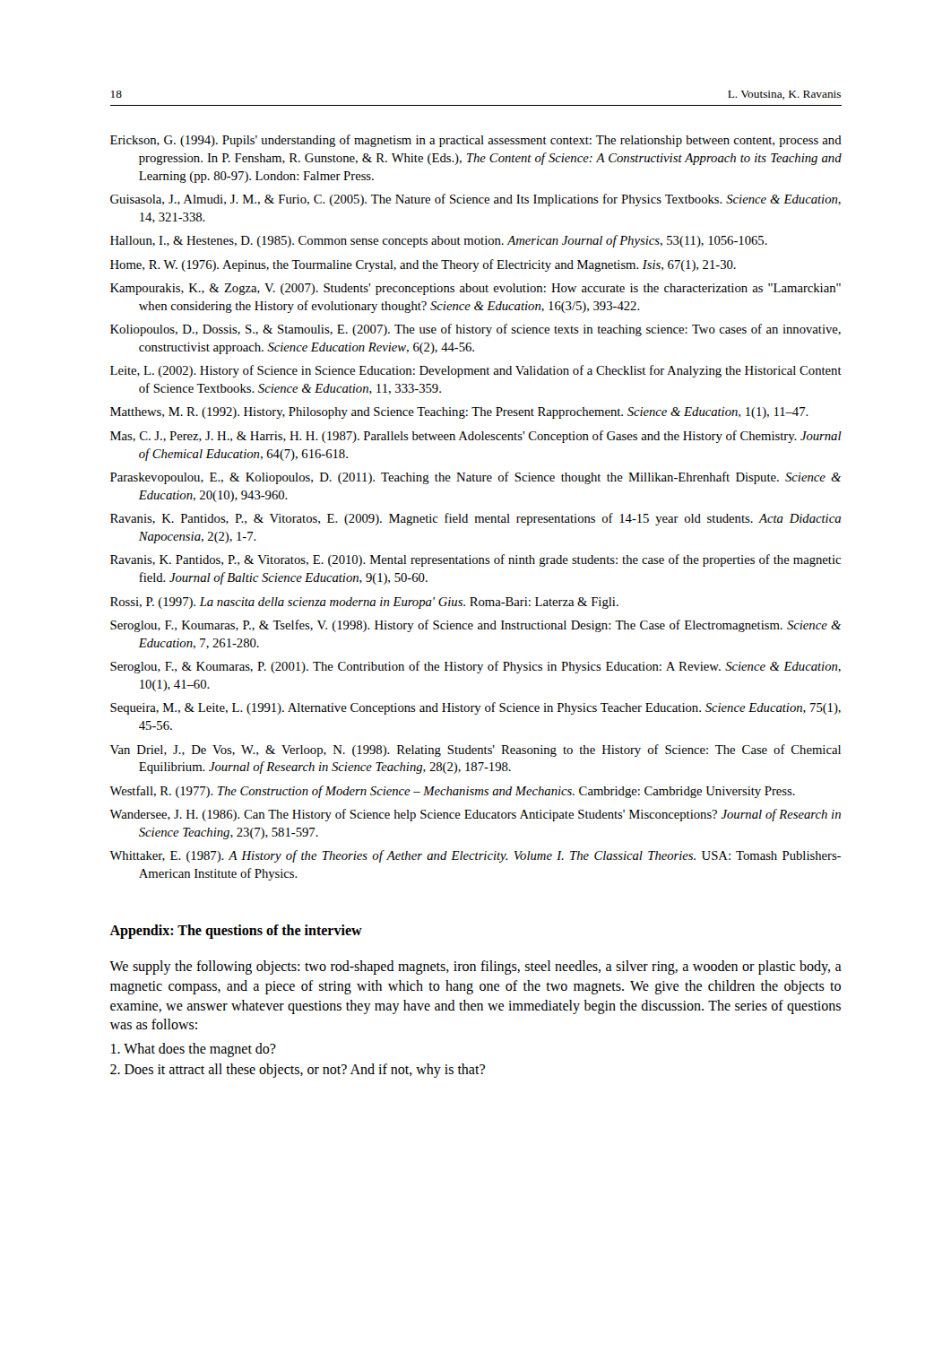18 L. Voutsina, K. Ravanis
Erickson, G. (1994). Pupils' understanding of magnetism in a practical assessment context: The relationship between content, process and progression. In P. Fensham, R. Gunstone, & R. White (Eds.), The Content of Science: A Constructivist Approach to its Teaching and Learning (pp. 80-97). London: Falmer Press.
Guisasola, J., Almudi, J. M., & Furio, C. (2005). The Nature of Science and Its Implications for Physics Textbooks. Science & Education, 14, 321-338.
Halloun, I., & Hestenes, D. (1985). Common sense concepts about motion. American Journal of Physics, 53(11), 1056-1065.
Home, R. W. (1976). Aepinus, the Tourmaline Crystal, and the Theory of Electricity and Magnetism. Isis, 67(1), 21-30.
Kampourakis, K., & Zogza, V. (2007). Students' preconceptions about evolution: How accurate is the characterization as "Lamarckian" when considering the History of evolutionary thought? Science & Education, 16(3/5), 393-422.
Koliopoulos, D., Dossis, S., & Stamoulis, E. (2007). The use of history of science texts in teaching science: Two cases of an innovative, constructivist approach. Science Education Review, 6(2), 44-56.
Leite, L. (2002). History of Science in Science Education: Development and Validation of a Checklist for Analyzing the Historical Content of Science Textbooks. Science & Education, 11, 333-359.
Matthews, M. R. (1992). History, Philosophy and Science Teaching: The Present Rapprochement. Science & Education, 1(1), 11–47.
Mas, C. J., Perez, J. H., & Harris, H. H. (1987). Parallels between Adolescents' Conception of Gases and the History of Chemistry. Journal of Chemical Education, 64(7), 616-618.
Paraskevopoulou, E., & Koliopoulos, D. (2011). Teaching the Nature of Science thought the Millikan-Ehrenhaft Dispute. Science & Education, 20(10), 943-960.
Ravanis, K. Pantidos, P., & Vitoratos, E. (2009). Magnetic field mental representations of 14-15 year old students. Acta Didactica Napocensia, 2(2), 1-7.
Ravanis, K. Pantidos, P., & Vitoratos, E. (2010). Mental representations of ninth grade students: the case of the properties of the magnetic field. Journal of Baltic Science Education, 9(1), 50-60.
Rossi, P. (1997). La nascita della scienza moderna in Europa' Gius. Roma-Bari: Laterza & Figli.
Seroglou, F., Koumaras, P., & Tselfes, V. (1998). History of Science and Instructional Design: The Case of Electromagnetism. Science & Education, 7, 261-280.
Seroglou, F., & Koumaras, P. (2001). The Contribution of the History of Physics in Physics Education: A Review. Science & Education, 10(1), 41–60.
Sequeira, M., & Leite, L. (1991). Alternative Conceptions and History of Science in Physics Teacher Education. Science Education, 75(1), 45-56.
Van Driel, J., De Vos, W., & Verloop, N. (1998). Relating Students' Reasoning to the History of Science: The Case of Chemical Equilibrium. Journal of Research in Science Teaching, 28(2), 187-198.
Westfall, R. (1977). The Construction of Modern Science – Mechanisms and Mechanics. Cambridge: Cambridge University Press.
Wandersee, J. H. (1986). Can The History of Science help Science Educators Anticipate Students' Misconceptions? Journal of Research in Science Teaching, 23(7), 581-597.
Whittaker, E. (1987). A History of the Theories of Aether and Electricity. Volume I. The Classical Theories. USA: Tomash Publishers-American Institute of Physics.
Appendix: The questions of the interview
We supply the following objects: two rod-shaped magnets, iron filings, steel needles, a silver ring, a wooden or plastic body, a magnetic compass, and a piece of string with which to hang one of the two magnets. We give the children the objects to examine, we answer whatever questions they may have and then we immediately begin the discussion. The series of questions was as follows:
1. What does the magnet do?
2. Does it attract all these objects, or not? And if not, why is that?